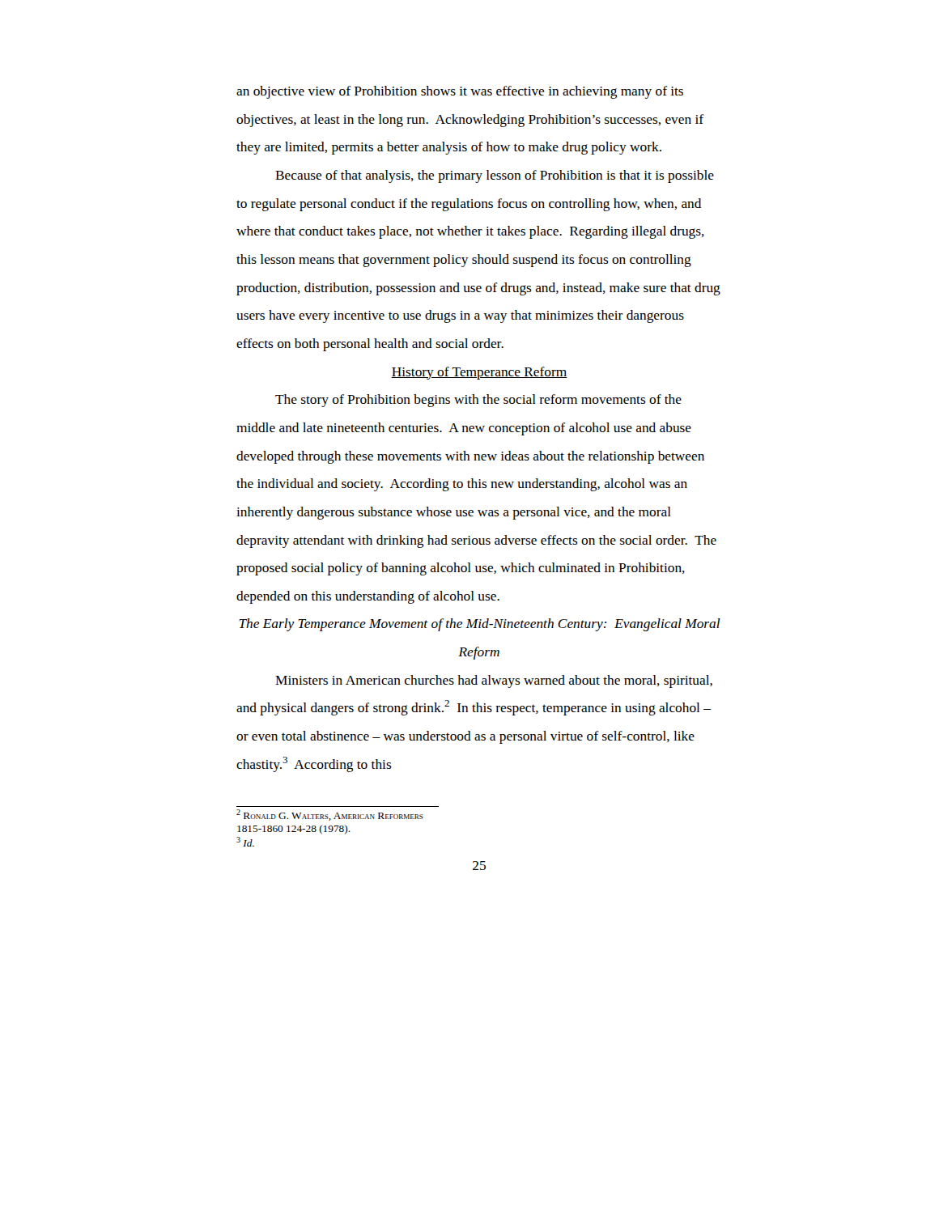an objective view of Prohibition shows it was effective in achieving many of its objectives, at least in the long run. Acknowledging Prohibition’s successes, even if they are limited, permits a better analysis of how to make drug policy work.
Because of that analysis, the primary lesson of Prohibition is that it is possible to regulate personal conduct if the regulations focus on controlling how, when, and where that conduct takes place, not whether it takes place. Regarding illegal drugs, this lesson means that government policy should suspend its focus on controlling production, distribution, possession and use of drugs and, instead, make sure that drug users have every incentive to use drugs in a way that minimizes their dangerous effects on both personal health and social order.
History of Temperance Reform
The story of Prohibition begins with the social reform movements of the middle and late nineteenth centuries. A new conception of alcohol use and abuse developed through these movements with new ideas about the relationship between the individual and society. According to this new understanding, alcohol was an inherently dangerous substance whose use was a personal vice, and the moral depravity attendant with drinking had serious adverse effects on the social order. The proposed social policy of banning alcohol use, which culminated in Prohibition, depended on this understanding of alcohol use.
The Early Temperance Movement of the Mid-Nineteenth Century: Evangelical Moral Reform
Ministers in American churches had always warned about the moral, spiritual, and physical dangers of strong drink.2 In this respect, temperance in using alcohol – or even total abstinence – was understood as a personal virtue of self-control, like chastity.3 According to this
2 Ronald G. Walters, American Reformers 1815-1860 124-28 (1978).
3 Id.
25